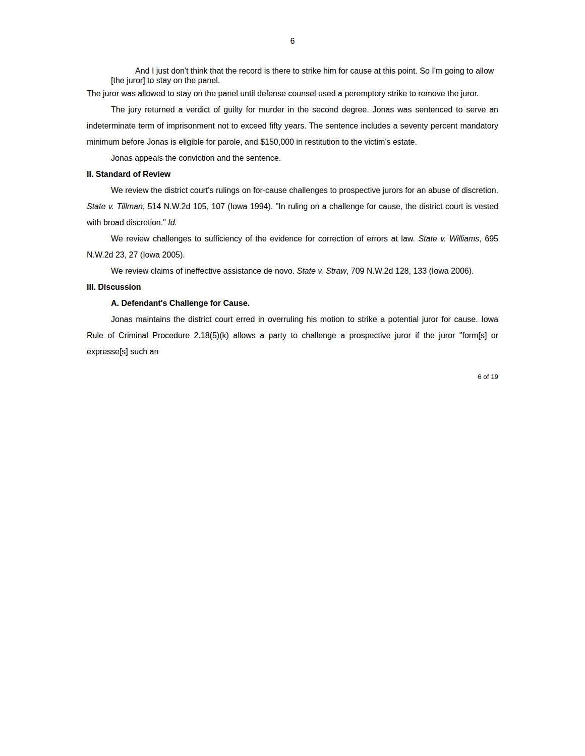6
And I just don't think that the record is there to strike him for cause at this point. So I'm going to allow [the juror] to stay on the panel.
The juror was allowed to stay on the panel until defense counsel used a peremptory strike to remove the juror.
The jury returned a verdict of guilty for murder in the second degree. Jonas was sentenced to serve an indeterminate term of imprisonment not to exceed fifty years. The sentence includes a seventy percent mandatory minimum before Jonas is eligible for parole, and $150,000 in restitution to the victim's estate.
Jonas appeals the conviction and the sentence.
II. Standard of Review
We review the district court's rulings on for-cause challenges to prospective jurors for an abuse of discretion. State v. Tillman, 514 N.W.2d 105, 107 (Iowa 1994). "In ruling on a challenge for cause, the district court is vested with broad discretion." Id.
We review challenges to sufficiency of the evidence for correction of errors at law. State v. Williams, 695 N.W.2d 23, 27 (Iowa 2005).
We review claims of ineffective assistance de novo. State v. Straw, 709 N.W.2d 128, 133 (Iowa 2006).
III. Discussion
A. Defendant's Challenge for Cause.
Jonas maintains the district court erred in overruling his motion to strike a potential juror for cause. Iowa Rule of Criminal Procedure 2.18(5)(k) allows a party to challenge a prospective juror if the juror "form[s] or expresse[s] such an
6 of 19